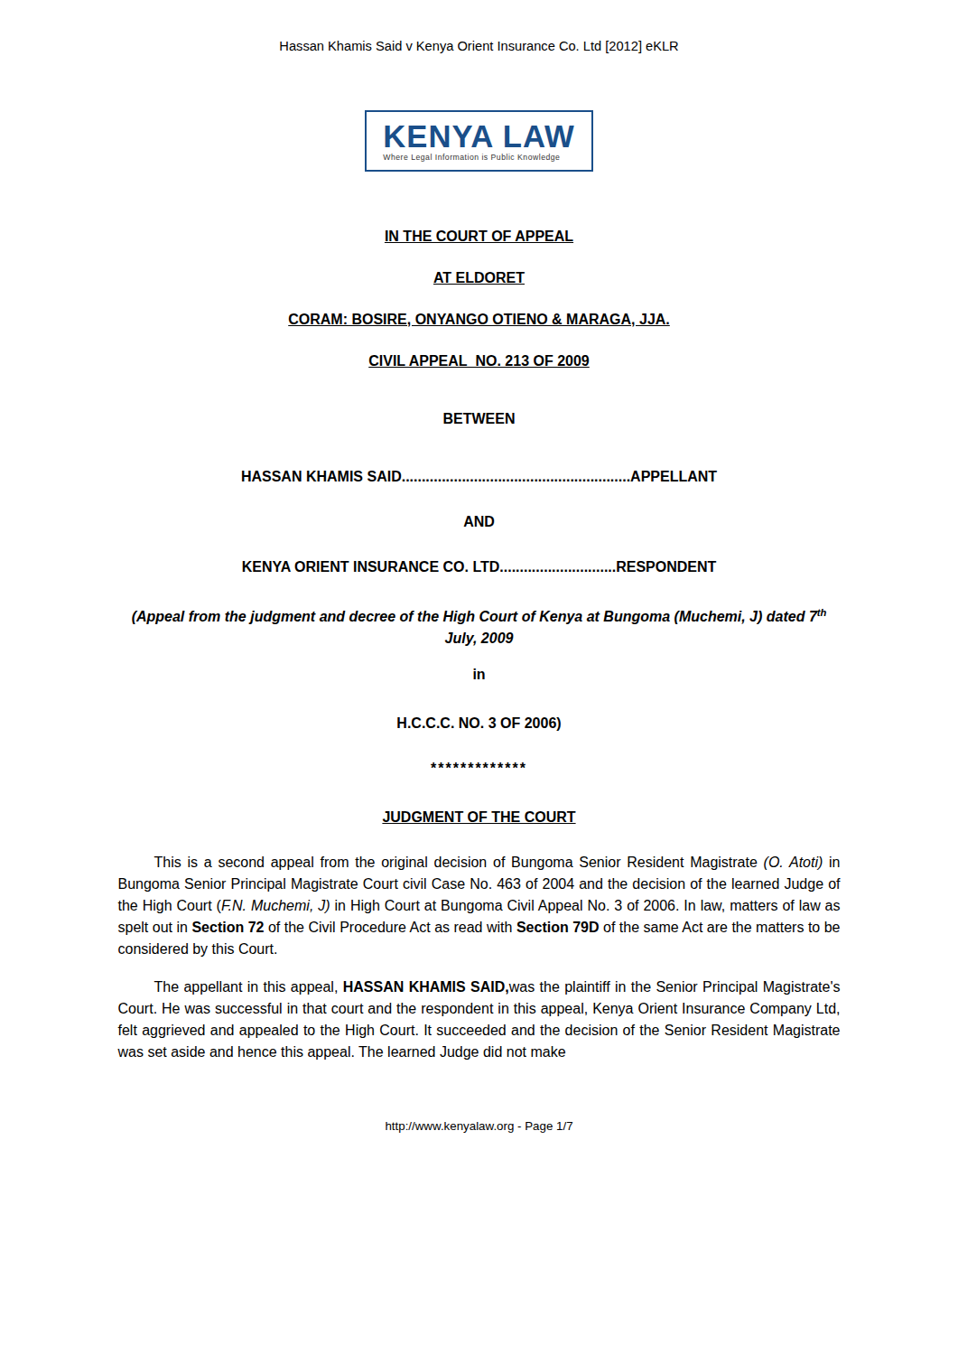Hassan Khamis Said v Kenya Orient Insurance Co. Ltd [2012] eKLR
KENYA LAW
Where Legal Information is Public Knowledge
IN THE COURT OF APPEAL
AT ELDORET
CORAM: BOSIRE, ONYANGO OTIENO & MARAGA, JJA.
CIVIL APPEAL NO. 213 OF 2009
BETWEEN
HASSAN KHAMIS SAID.........................................................APPELLANT
AND
KENYA ORIENT INSURANCE CO. LTD.............................RESPONDENT
(Appeal from the judgment and decree of the High Court of Kenya at Bungoma (Muchemi, J) dated 7th July, 2009
in
H.C.C.C. NO. 3 OF 2006)
*************
JUDGMENT OF THE COURT
This is a second appeal from the original decision of Bungoma Senior Resident Magistrate (O. Atoti) in Bungoma Senior Principal Magistrate Court civil Case No. 463 of 2004 and the decision of the learned Judge of the High Court (F.N. Muchemi, J) in High Court at Bungoma Civil Appeal No. 3 of 2006. In law, matters of law as spelt out in Section 72 of the Civil Procedure Act as read with Section 79D of the same Act are the matters to be considered by this Court.
The appellant in this appeal, HASSAN KHAMIS SAID, was the plaintiff in the Senior Principal Magistrate's Court. He was successful in that court and the respondent in this appeal, Kenya Orient Insurance Company Ltd, felt aggrieved and appealed to the High Court. It succeeded and the decision of the Senior Resident Magistrate was set aside and hence this appeal. The learned Judge did not make
http://www.kenyalaw.org - Page 1/7